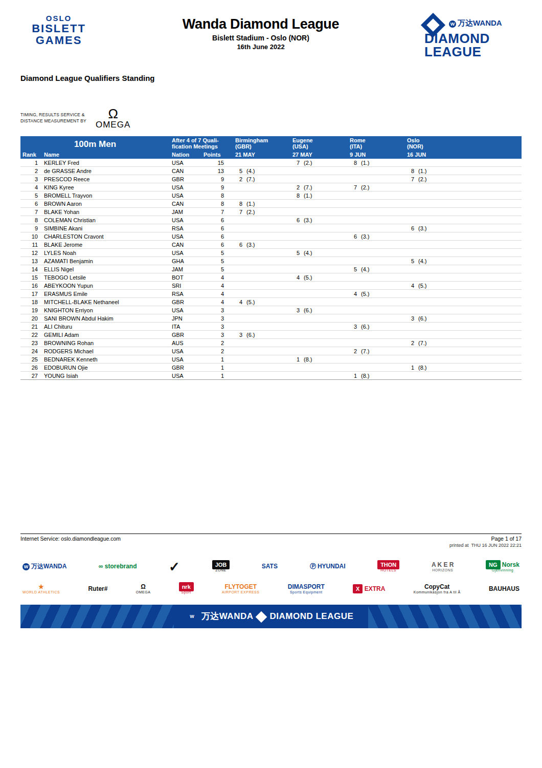OSLO
BISLETT
GAMES
Wanda Diamond League
Bislett Stadium - Oslo (NOR)
16th June 2022
W万达WANDA
DIAMOND
LEAGUE
Diamond League Qualifiers Standing
TIMING, RESULTS SERVICE &
DISTANCE MEASUREMENT BY
Ω
OMEGA
| 100m Men | After 4 of 7 Quali- fication Meetings | Birmingham (GBR) | Eugene (USA) | Rome (ITA) | Oslo (NOR) | |
| --- | --- | --- | --- | --- | --- | --- |
| Rank | Name | Nation | Points | 21 MAY | 27 MAY | 9 JUN | 16 JUN | |
| 1 | KERLEY Fred | USA | 15 | | 7 (2.) | 8 (1.) | | |
| 2 | de GRASSE Andre | CAN | 13 | 5 (4.) | | | 8 (1.) | |
| 3 | PRESCOD Reece | GBR | 9 | 2 (7.) | | | 7 (2.) | |
| 4 | KING Kyree | USA | 9 | | 2 (7.) | 7 (2.) | | |
| 5 | BROMELL Trayvon | USA | 8 | | 8 (1.) | | | |
| 6 | BROWN Aaron | CAN | 8 | 8 (1.) | | | | |
| 7 | BLAKE Yohan | JAM | 7 | 7 (2.) | | | | |
| 8 | COLEMAN Christian | USA | 6 | | 6 (3.) | | | |
| 9 | SIMBINE Akani | RSA | 6 | | | | 6 (3.) | |
| 10 | CHARLESTON Cravont | USA | 6 | | | 6 (3.) | | |
| 11 | BLAKE Jerome | CAN | 6 | 6 (3.) | | | | |
| 12 | LYLES Noah | USA | 5 | | 5 (4.) | | | |
| 13 | AZAMATI Benjamin | GHA | 5 | | | | 5 (4.) | |
| 14 | ELLIS Nigel | JAM | 5 | | | 5 (4.) | | |
| 15 | TEBOGO Letsile | BOT | 4 | | 4 (5.) | | | |
| 16 | ABEYKOON Yupun | SRI | 4 | | | | 4 (5.) | |
| 17 | ERASMUS Emile | RSA | 4 | | | 4 (5.) | | |
| 18 | MITCHELL-BLAKE Nethaneel | GBR | 4 | 4 (5.) | | | | |
| 19 | KNIGHTON Erriyon | USA | 3 | | 3 (6.) | | | |
| 20 | SANI BROWN Abdul Hakim | JPN | 3 | | | | 3 (6.) | |
| 21 | ALI Chituru | ITA | 3 | | | 3 (6.) | | |
| 22 | GEMILI Adam | GBR | 3 | 3 (6.) | | | | |
| 23 | BROWNING Rohan | AUS | 2 | | | | 2 (7.) | |
| 24 | RODGERS Michael | USA | 2 | | | 2 (7.) | | |
| 25 | BEDNAREK Kenneth | USA | 1 | | 1 (8.) | | | |
| 26 | EDOBURUN Ojie | GBR | 1 | | | | 1 (8.) | |
| 27 | YOUNG Isiah | USA | 1 | | | 1 (8.) | | |
Internet Service: oslo.diamondleague.com
Page 1 of 17
printed at THU 16 JUN 2022 22:21
W万达WANDA
∞ storebrand
✓
JOB
ZONE
SATS
Ⓟ HYUNDAI
THON
HOTELS
A K E R
HORIZONS
NG Norsk
Gjenvinning
★
WORLD ATHLETICS
Ruter#
Ω
OMEGA
nrk
Sport
FLYTOGET
AIRPORT EXPRESS
DIMASPORT
Sports Equipment
X EXTRA
CopyCat
Kommunikasjon fra A til Å
BAUHAUS
W万达WANDA DIAMOND LEAGUE